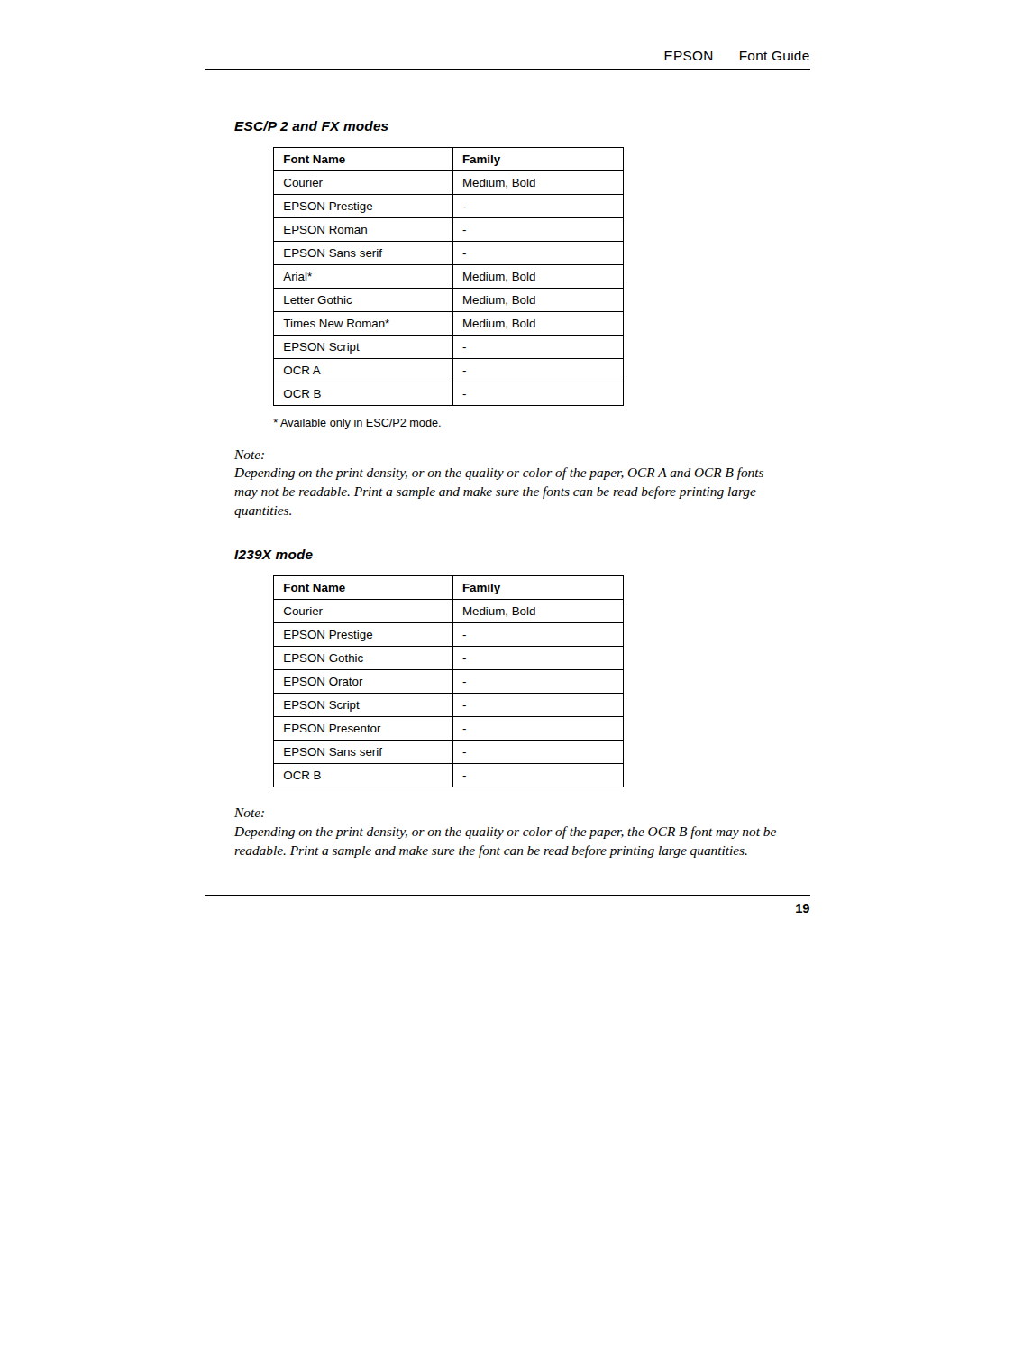EPSON Font Guide
ESC/P 2 and FX modes
| Font Name | Family |
| --- | --- |
| Courier | Medium, Bold |
| EPSON Prestige | - |
| EPSON Roman | - |
| EPSON Sans serif | - |
| Arial* | Medium, Bold |
| Letter Gothic | Medium, Bold |
| Times New Roman* | Medium, Bold |
| EPSON Script | - |
| OCR A | - |
| OCR B | - |
* Available only in ESC/P2 mode.
Note: Depending on the print density, or on the quality or color of the paper, OCR A and OCR B fonts may not be readable. Print a sample and make sure the fonts can be read before printing large quantities.
I239X mode
| Font Name | Family |
| --- | --- |
| Courier | Medium, Bold |
| EPSON Prestige | - |
| EPSON Gothic | - |
| EPSON Orator | - |
| EPSON Script | - |
| EPSON Presentor | - |
| EPSON Sans serif | - |
| OCR B | - |
Note: Depending on the print density, or on the quality or color of the paper, the OCR B font may not be readable. Print a sample and make sure the font can be read before printing large quantities.
19